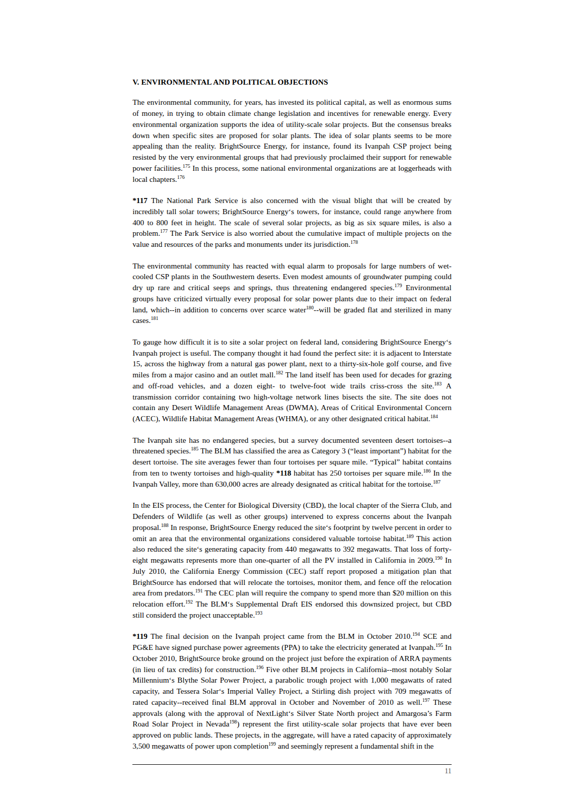V. ENVIRONMENTAL AND POLITICAL OBJECTIONS
The environmental community, for years, has invested its political capital, as well as enormous sums of money, in trying to obtain climate change legislation and incentives for renewable energy. Every environmental organization supports the idea of utility-scale solar projects. But the consensus breaks down when specific sites are proposed for solar plants. The idea of solar plants seems to be more appealing than the reality. BrightSource Energy, for instance, found its Ivanpah CSP project being resisted by the very environmental groups that had previously proclaimed their support for renewable power facilities.175 In this process, some national environmental organizations are at loggerheads with local chapters.176
*117 The National Park Service is also concerned with the visual blight that will be created by incredibly tall solar towers; BrightSource Energy‘s towers, for instance, could range anywhere from 400 to 800 feet in height. The scale of several solar projects, as big as six square miles, is also a problem.177 The Park Service is also worried about the cumulative impact of multiple projects on the value and resources of the parks and monuments under its jurisdiction.178
The environmental community has reacted with equal alarm to proposals for large numbers of wet-cooled CSP plants in the Southwestern deserts. Even modest amounts of groundwater pumping could dry up rare and critical seeps and springs, thus threatening endangered species.179 Environmental groups have criticized virtually every proposal for solar power plants due to their impact on federal land, which--in addition to concerns over scarce water180--will be graded flat and sterilized in many cases.181
To gauge how difficult it is to site a solar project on federal land, considering BrightSource Energy‘s Ivanpah project is useful. The company thought it had found the perfect site: it is adjacent to Interstate 15, across the highway from a natural gas power plant, next to a thirty-six-hole golf course, and five miles from a major casino and an outlet mall.182 The land itself has been used for decades for grazing and off-road vehicles, and a dozen eight- to twelve-foot wide trails criss-cross the site.183 A transmission corridor containing two high-voltage network lines bisects the site. The site does not contain any Desert Wildlife Management Areas (DWMA), Areas of Critical Environmental Concern (ACEC), Wildlife Habitat Management Areas (WHMA), or any other designated critical habitat.184
The Ivanpah site has no endangered species, but a survey documented seventeen desert tortoises--a threatened species.185 The BLM has classified the area as Category 3 (“least important”) habitat for the desert tortoise. The site averages fewer than four tortoises per square mile. “Typical” habitat contains from ten to twenty tortoises and high-quality *118 habitat has 250 tortoises per square mile.186 In the Ivanpah Valley, more than 630,000 acres are already designated as critical habitat for the tortoise.187
In the EIS process, the Center for Biological Diversity (CBD), the local chapter of the Sierra Club, and Defenders of Wildlife (as well as other groups) intervened to express concerns about the Ivanpah proposal.188 In response, BrightSource Energy reduced the site‘s footprint by twelve percent in order to omit an area that the environmental organizations considered valuable tortoise habitat.189 This action also reduced the site‘s generating capacity from 440 megawatts to 392 megawatts. That loss of forty-eight megawatts represents more than one-quarter of all the PV installed in California in 2009.190 In July 2010, the California Energy Commission (CEC) staff report proposed a mitigation plan that BrightSource has endorsed that will relocate the tortoises, monitor them, and fence off the relocation area from predators.191 The CEC plan will require the company to spend more than $20 million on this relocation effort.192 The BLM‘s Supplemental Draft EIS endorsed this downsized project, but CBD still considerd the project unacceptable.193
*119 The final decision on the Ivanpah project came from the BLM in October 2010.194 SCE and PG&E have signed purchase power agreements (PPA) to take the electricity generated at Ivanpah.195 In October 2010, BrightSource broke ground on the project just before the expiration of ARRA payments (in lieu of tax credits) for construction.196 Five other BLM projects in California--most notably Solar Millennium‘s Blythe Solar Power Project, a parabolic trough project with 1,000 megawatts of rated capacity, and Tessera Solar‘s Imperial Valley Project, a Stirling dish project with 709 megawatts of rated capacity--received final BLM approval in October and November of 2010 as well.197 These approvals (along with the approval of NextLight‘s Silver State North project and Amargosa’s Farm Road Solar Project in Nevada198) represent the first utility-scale solar projects that have ever been approved on public lands. These projects, in the aggregate, will have a rated capacity of approximately 3,500 megawatts of power upon completion199 and seemingly represent a fundamental shift in the
11